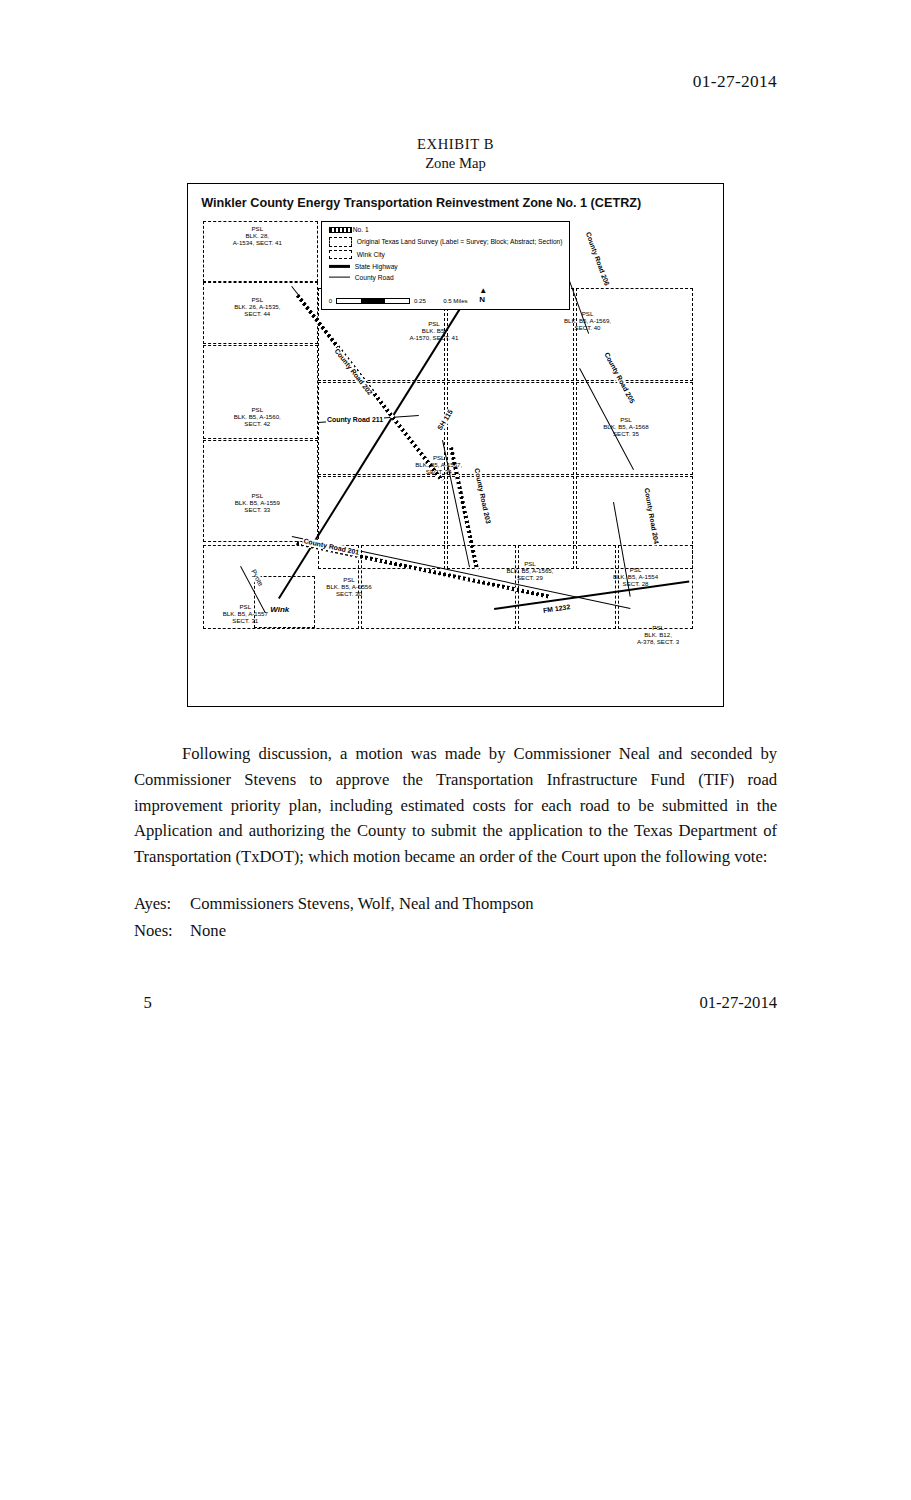01-27-2014
EXHIBIT B Zone Map
Winkler County Energy Transportation Reinvestment Zone No. 1 (CETRZ)
CERTZ No. 1
Original Texas Land Survey (Label = Survey; Block; Abstract; Section)
Wink City
State Highway
County Road
0 0.25 0.5 Miles ▲
N
PSL BLK. 28, A-1534, SECT. 41
PSL BLK. 26, A-1535, SECT. 44
PSL BLK. B5, A-1560, SECT. 42
PSL BLK. B5, A-1559 SECT. 33
PSL BLK. B5, A-1570, SECT. 41
PSL BLK. B5, A-1567, SECT. 34
PSL BLK. B5, A-1569, SECT. 40
PSL BLK. B5, A-1568 SECT. 35
PSL BLK. B5, A-1565, SECT. 29
PSL BLK. B5, A-1554 SECT. 28
PSL BLK. B12, A-378, SECT. 3
PSL BLK. B5, A-1556 SECT. 30
PSL BLK. B5, A-1557 SECT. 31
County Road 202
County Road 211
County Road 203
County Road 201
County Road 204
County Road 205
County Road 206
SH 115
FM 1232
Pyote
Wink
Following discussion, a motion was made by Commissioner Neal and seconded by Commissioner Stevens to approve the Transportation Infrastructure Fund (TIF) road improvement priority plan, including estimated costs for each road to be submitted in the Application and authorizing the County to submit the application to the Texas Department of Transportation (TxDOT); which motion became an order of the Court upon the following vote:
| Ayes: | Commissioners Stevens, Wolf, Neal and Thompson |
| Noes: | None |
5 01-27-2014